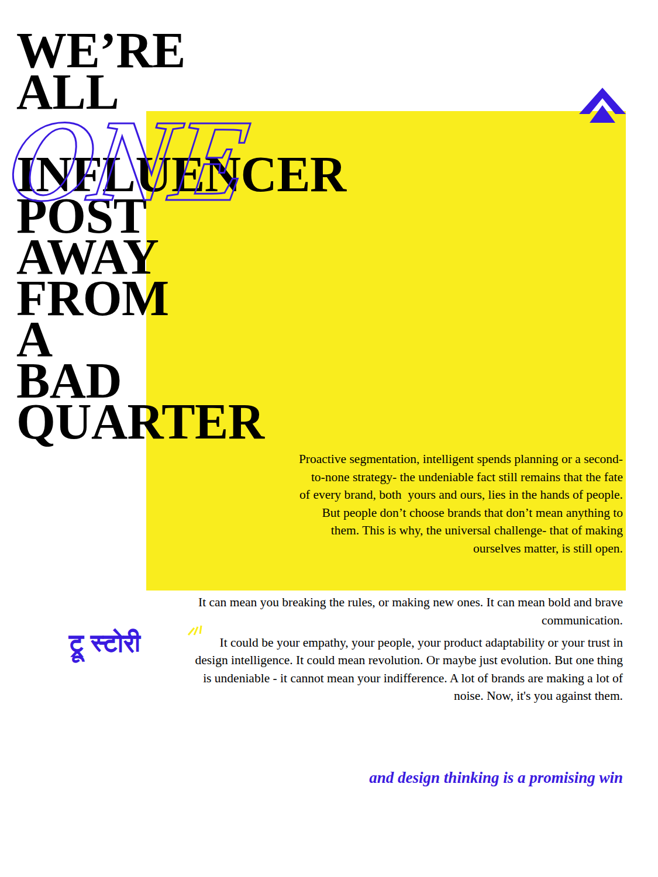WE’RE ALL ONE INFLUENCER POST AWAY FROM A BAD QUARTER
ONE
ट्रू स्टोरी
Proactive segmentation, intelligent spends planning or a second-to-none strategy- the undeniable fact still remains that the fate of every brand, both yours and ours, lies in the hands of people. But people don’t choose brands that don’t mean anything to them. This is why, the universal challenge- that of making ourselves matter, is still open.
It can mean you breaking the rules, or making new ones. It can mean bold and brave communication.
It could be your empathy, your people, your product adaptability or your trust in design intelligence. It could mean revolution. Or maybe just evolution. But one thing is undeniable - it cannot mean your indifference. A lot of brands are making a lot of noise. Now, it's you against them.
and design thinking is a promising win